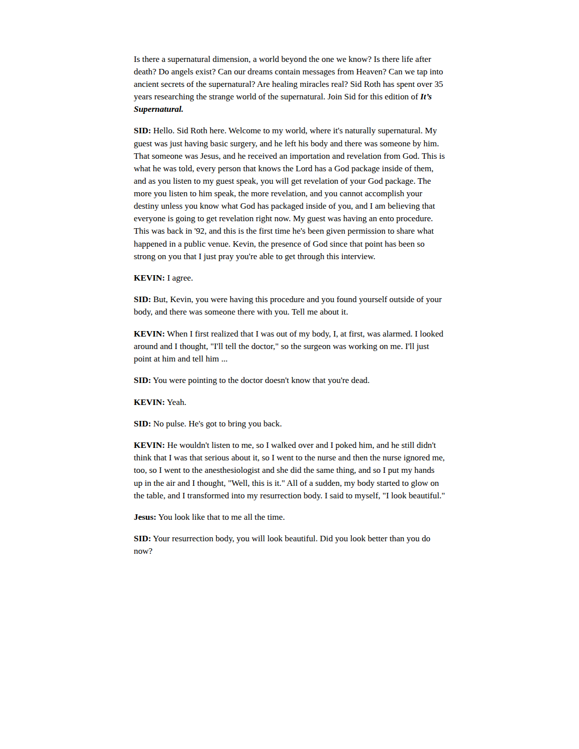Is there a supernatural dimension, a world beyond the one we know? Is there life after death? Do angels exist? Can our dreams contain messages from Heaven? Can we tap into ancient secrets of the supernatural? Are healing miracles real? Sid Roth has spent over 35 years researching the strange world of the supernatural. Join Sid for this edition of It’s Supernatural.
SID: Hello. Sid Roth here. Welcome to my world, where it's naturally supernatural. My guest was just having basic surgery, and he left his body and there was someone by him. That someone was Jesus, and he received an importation and revelation from God. This is what he was told, every person that knows the Lord has a God package inside of them, and as you listen to my guest speak, you will get revelation of your God package. The more you listen to him speak, the more revelation, and you cannot accomplish your destiny unless you know what God has packaged inside of you, and I am believing that everyone is going to get revelation right now. My guest was having an ento procedure. This was back in '92, and this is the first time he's been given permission to share what happened in a public venue. Kevin, the presence of God since that point has been so strong on you that I just pray you're able to get through this interview.
KEVIN: I agree.
SID: But, Kevin, you were having this procedure and you found yourself outside of your body, and there was someone there with you. Tell me about it.
KEVIN: When I first realized that I was out of my body, I, at first, was alarmed. I looked around and I thought, "I'll tell the doctor," so the surgeon was working on me. I'll just point at him and tell him ...
SID: You were pointing to the doctor doesn't know that you're dead.
KEVIN: Yeah.
SID: No pulse. He's got to bring you back.
KEVIN: He wouldn't listen to me, so I walked over and I poked him, and he still didn't think that I was that serious about it, so I went to the nurse and then the nurse ignored me, too, so I went to the anesthesiologist and she did the same thing, and so I put my hands up in the air and I thought, "Well, this is it." All of a sudden, my body started to glow on the table, and I transformed into my resurrection body. I said to myself, "I look beautiful."
Jesus: You look like that to me all the time.
SID: Your resurrection body, you will look beautiful. Did you look better than you do now?